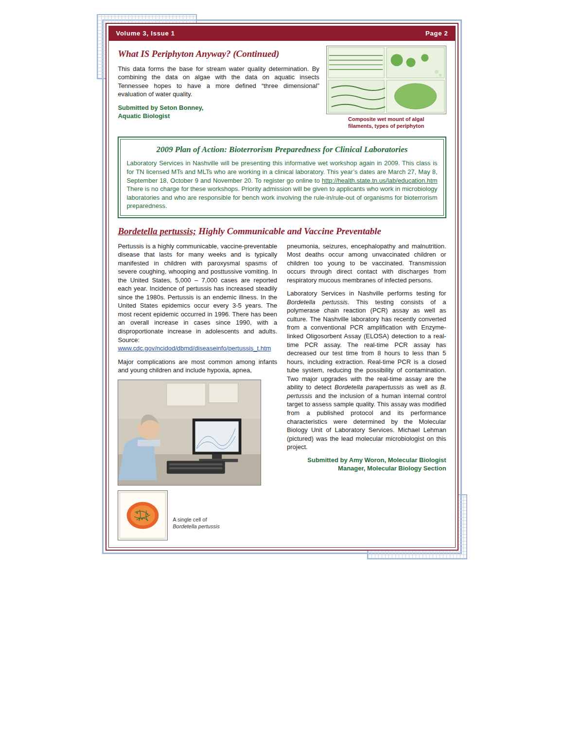Volume 3, Issue 1
Page 2
What IS Periphyton Anyway? (Continued)
This data forms the base for stream water quality determination. By combining the data on algae with the data on aquatic insects Tennessee hopes to have a more defined “three dimensional” evaluation of water quality.
Submitted by Seton Bonney,
Aquatic Biologist
Composite wet mount of algal
filaments, types of periphyton
2009 Plan of Action: Bioterrorism Preparedness for Clinical Laboratories
Laboratory Services in Nashville will be presenting this informative wet workshop again in 2009. This class is for TN licensed MTs and MLTs who are working in a clinical laboratory. This year’s dates are March 27, May 8, September 18, October 9 and November 20. To register go online to http://health.state.tn.us/lab/education.htm There is no charge for these workshops. Priority admission will be given to applicants who work in microbiology laboratories and who are responsible for bench work involving the rule-in/rule-out of organisms for bioterrorism preparedness.
Bordetella pertussis; Highly Communicable and Vaccine Preventable
Pertussis is a highly communicable, vaccine-preventable disease that lasts for many weeks and is typically manifested in children with paroxysmal spasms of severe coughing, whooping and posttussive vomiting. In the United States, 5,000 – 7,000 cases are reported each year. Incidence of pertussis has increased steadily since the 1980s. Pertussis is an endemic illness. In the United States epidemics occur every 3-5 years. The most recent epidemic occurred in 1996. There has been an overall increase in cases since 1990, with a disproportionate increase in adolescents and adults. Source:
www.cdc.gov/ncidod/dbmd/diseaseinfo/pertussis_t.htm
Major complications are most common among infants and young children and include hypoxia, apnea,
pneumonia, seizures, encephalopathy and malnutrition. Most deaths occur among unvaccinated children or children too young to be vaccinated. Transmission occurs through direct contact with discharges from respiratory mucous membranes of infected persons.
Laboratory Services in Nashville performs testing for Bordetella pertussis. This testing consists of a polymerase chain reaction (PCR) assay as well as culture. The Nashville laboratory has recently converted from a conventional PCR amplification with Enzyme-linked Oligosorbent Assay (ELOSA) detection to a real-time PCR assay. The real-time PCR assay has decreased our test time from 8 hours to less than 5 hours, including extraction. Real-time PCR is a closed tube system, reducing the possibility of contamination. Two major upgrades with the real-time assay are the ability to detect Bordetella parapertussis as well as B. pertussis and the inclusion of a human internal control target to assess sample quality. This assay was modified from a published protocol and its performance characteristics were determined by the Molecular Biology Unit of Laboratory Services. Michael Lehman (pictured) was the lead molecular microbiologist on this project.
Submitted by Amy Woron, Molecular Biologist
Manager, Molecular Biology Section
A single cell of
Bordetella pertussis